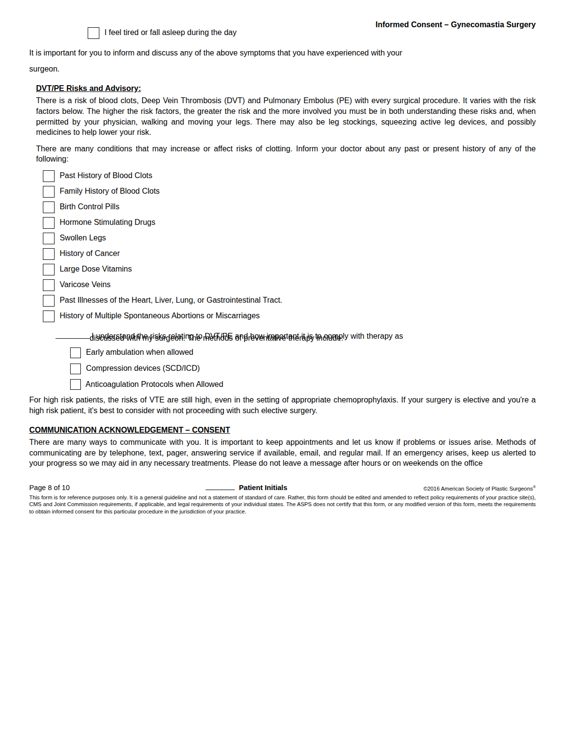Informed Consent – Gynecomastia Surgery
I feel tired or fall asleep during the day
It is important for you to inform and discuss any of the above symptoms that you have experienced with your
surgeon.
DVT/PE Risks and Advisory:
There is a risk of blood clots, Deep Vein Thrombosis (DVT) and Pulmonary Embolus (PE) with every surgical procedure. It varies with the risk factors below. The higher the risk factors, the greater the risk and the more involved you must be in both understanding these risks and, when permitted by your physician, walking and moving your legs. There may also be leg stockings, squeezing active leg devices, and possibly medicines to help lower your risk.
There are many conditions that may increase or affect risks of clotting. Inform your doctor about any past or present history of any of the following:
Past History of Blood Clots
Family History of Blood Clots
Birth Control Pills
Hormone Stimulating Drugs
Swollen Legs
History of Cancer
Large Dose Vitamins
Varicose Veins
Past Illnesses of the Heart, Liver, Lung, or Gastrointestinal Tract.
History of Multiple Spontaneous Abortions or Miscarriages
I understand the risks relating to DVT/PE and how important it is to comply with therapy as discussed with my surgeon. The methods of preventative therapy include:
Early ambulation when allowed
Compression devices (SCD/ICD)
Anticoagulation Protocols when Allowed
For high risk patients, the risks of VTE are still high, even in the setting of appropriate chemoprophylaxis. If your surgery is elective and you're a high risk patient, it's best to consider with not proceeding with such elective surgery.
COMMUNICATION ACKNOWLEDGEMENT – CONSENT
There are many ways to communicate with you. It is important to keep appointments and let us know if problems or issues arise. Methods of communicating are by telephone, text, pager, answering service if available, email, and regular mail. If an emergency arises, keep us alerted to your progress so we may aid in any necessary treatments. Please do not leave a message after hours or on weekends on the office
Page 8 of 10 Patient Initials ©2016 American Society of Plastic Surgeons®
This form is for reference purposes only. It is a general guideline and not a statement of standard of care. Rather, this form should be edited and amended to reflect policy requirements of your practice site(s), CMS and Joint Commission requirements, if applicable, and legal requirements of your individual states. The ASPS does not certify that this form, or any modified version of this form, meets the requirements to obtain informed consent for this particular procedure in the jurisdiction of your practice.